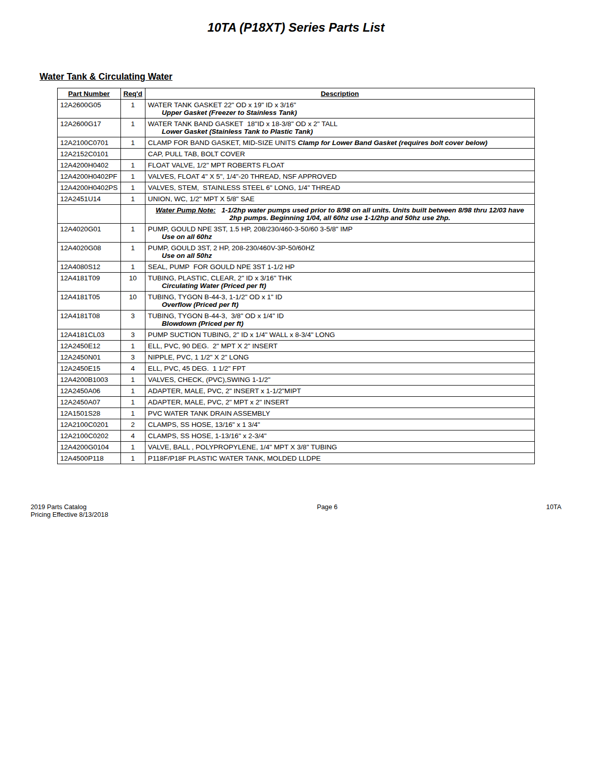10TA (P18XT) Series Parts List
Water Tank & Circulating Water
| Part Number | Req'd | Description |
| --- | --- | --- |
| 12A2600G05 | 1 | WATER TANK GASKET 22" OD x 19" ID x 3/16" Upper Gasket (Freezer to Stainless Tank) |
| 12A2600G17 | 1 | WATER TANK BAND GASKET 18"ID x 18-3/8" OD x 2" TALL Lower Gasket (Stainless Tank to Plastic Tank) |
| 12A2100C0701 | 1 | CLAMP FOR BAND GASKET, MID-SIZE UNITS Clamp for Lower Band Gasket (requires bolt cover below) |
| 12A2152C0101 | | CAP, PULL TAB, BOLT COVER |
| 12A4200H0402 | 1 | FLOAT VALVE, 1/2" MPT ROBERTS FLOAT |
| 12A4200H0402PF | 1 | VALVES, FLOAT 4" X 5", 1/4"-20 THREAD, NSF APPROVED |
| 12A4200H0402PS | 1 | VALVES, STEM, STAINLESS STEEL 6" LONG, 1/4" THREAD |
| 12A2451U14 | 1 | UNION, WC, 1/2" MPT X 5/8" SAE |
| | | Water Pump Note: 1-1/2hp water pumps used prior to 8/98 on all units. Units built between 8/98 thru 12/03 have 2hp pumps. Beginning 1/04, all 60hz use 1-1/2hp and 50hz use 2hp. |
| 12A4020G01 | 1 | PUMP, GOULD NPE 3ST, 1.5 HP, 208/230/460-3-50/60 3-5/8" IMP Use on all 60hz |
| 12A4020G08 | 1 | PUMP, GOULD 3ST, 2 HP, 208-230/460V-3P-50/60HZ Use on all 50hz |
| 12A4080S12 | 1 | SEAL, PUMP FOR GOULD NPE 3ST 1-1/2 HP |
| 12A4181T09 | 10 | TUBING, PLASTIC, CLEAR, 2" ID x 3/16" THK Circulating Water (Priced per ft) |
| 12A4181T05 | 10 | TUBING, TYGON B-44-3, 1-1/2" OD x 1" ID Overflow (Priced per ft) |
| 12A4181T08 | 3 | TUBING, TYGON B-44-3, 3/8" OD x 1/4" ID Blowdown (Priced per ft) |
| 12A4181CL03 | 3 | PUMP SUCTION TUBING, 2" ID x 1/4" WALL x 8-3/4" LONG |
| 12A2450E12 | 1 | ELL, PVC, 90 DEG. 2" MPT X 2" INSERT |
| 12A2450N01 | 3 | NIPPLE, PVC, 1 1/2" X 2" LONG |
| 12A2450E15 | 4 | ELL, PVC, 45 DEG. 1 1/2" FPT |
| 12A4200B1003 | 1 | VALVES, CHECK, (PVC),SWING 1-1/2" |
| 12A2450A06 | 1 | ADAPTER, MALE, PVC, 2" INSERT x 1-1/2"MIPT |
| 12A2450A07 | 1 | ADAPTER, MALE, PVC, 2" MPT x 2" INSERT |
| 12A1501S28 | 1 | PVC WATER TANK DRAIN ASSEMBLY |
| 12A2100C0201 | 2 | CLAMPS, SS HOSE, 13/16" x 1 3/4" |
| 12A2100C0202 | 4 | CLAMPS, SS HOSE, 1-13/16" x 2-3/4" |
| 12A4200G0104 | 1 | VALVE, BALL , POLYPROPYLENE, 1/4" MPT X 3/8" TUBING |
| 12A4500P118 | 1 | P118F/P18F PLASTIC WATER TANK, MOLDED LLDPE |
2019 Parts Catalog
Pricing Effective 8/13/2018
Page 6
10TA